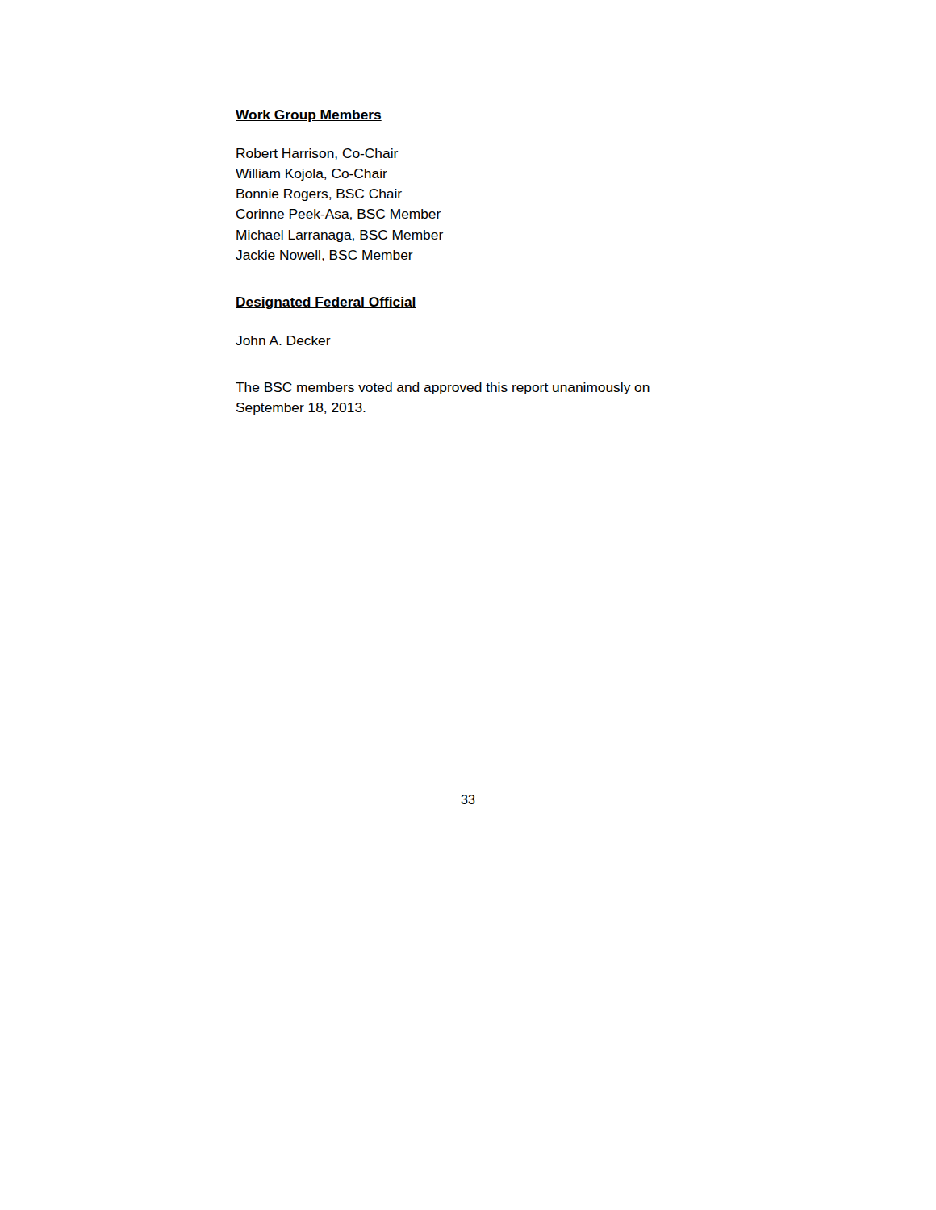Work Group Members
Robert Harrison, Co-Chair
William Kojola, Co-Chair
Bonnie Rogers, BSC Chair
Corinne Peek-Asa, BSC Member
Michael Larranaga, BSC Member
Jackie Nowell, BSC Member
Designated Federal Official
John A. Decker
The BSC members voted and approved this report unanimously on September 18, 2013.
33